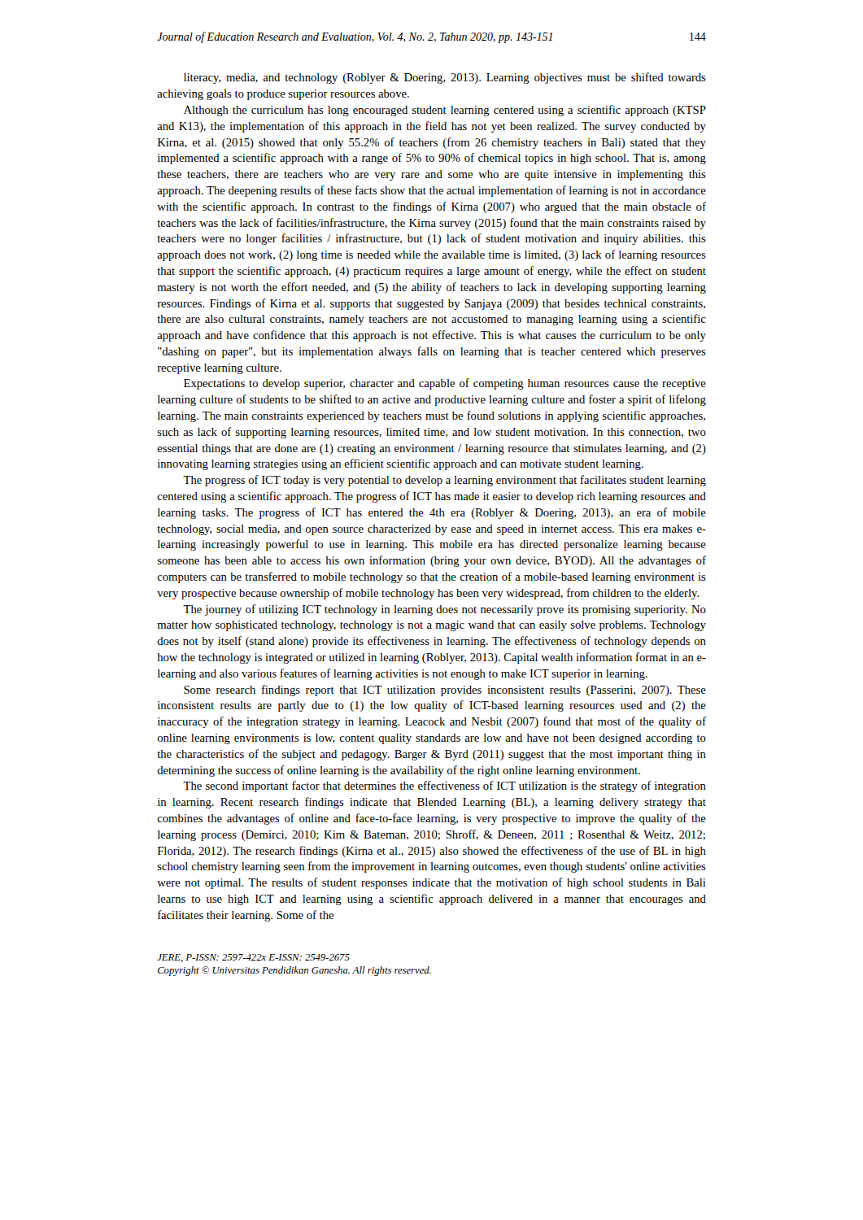Journal of Education Research and Evaluation, Vol. 4, No. 2, Tahun 2020, pp. 143-151 144
literacy, media, and technology (Roblyer & Doering, 2013). Learning objectives must be shifted towards achieving goals to produce superior resources above.
Although the curriculum has long encouraged student learning centered using a scientific approach (KTSP and K13), the implementation of this approach in the field has not yet been realized. The survey conducted by Kirna, et al. (2015) showed that only 55.2% of teachers (from 26 chemistry teachers in Bali) stated that they implemented a scientific approach with a range of 5% to 90% of chemical topics in high school. That is, among these teachers, there are teachers who are very rare and some who are quite intensive in implementing this approach. The deepening results of these facts show that the actual implementation of learning is not in accordance with the scientific approach. In contrast to the findings of Kirna (2007) who argued that the main obstacle of teachers was the lack of facilities/infrastructure, the Kirna survey (2015) found that the main constraints raised by teachers were no longer facilities / infrastructure, but (1) lack of student motivation and inquiry abilities. this approach does not work, (2) long time is needed while the available time is limited, (3) lack of learning resources that support the scientific approach, (4) practicum requires a large amount of energy, while the effect on student mastery is not worth the effort needed, and (5) the ability of teachers to lack in developing supporting learning resources. Findings of Kirna et al. supports that suggested by Sanjaya (2009) that besides technical constraints, there are also cultural constraints, namely teachers are not accustomed to managing learning using a scientific approach and have confidence that this approach is not effective. This is what causes the curriculum to be only "dashing on paper", but its implementation always falls on learning that is teacher centered which preserves receptive learning culture.
Expectations to develop superior, character and capable of competing human resources cause the receptive learning culture of students to be shifted to an active and productive learning culture and foster a spirit of lifelong learning. The main constraints experienced by teachers must be found solutions in applying scientific approaches, such as lack of supporting learning resources, limited time, and low student motivation. In this connection, two essential things that are done are (1) creating an environment / learning resource that stimulates learning, and (2) innovating learning strategies using an efficient scientific approach and can motivate student learning.
The progress of ICT today is very potential to develop a learning environment that facilitates student learning centered using a scientific approach. The progress of ICT has made it easier to develop rich learning resources and learning tasks. The progress of ICT has entered the 4th era (Roblyer & Doering, 2013), an era of mobile technology, social media, and open source characterized by ease and speed in internet access. This era makes e-learning increasingly powerful to use in learning. This mobile era has directed personalize learning because someone has been able to access his own information (bring your own device, BYOD). All the advantages of computers can be transferred to mobile technology so that the creation of a mobile-based learning environment is very prospective because ownership of mobile technology has been very widespread, from children to the elderly.
The journey of utilizing ICT technology in learning does not necessarily prove its promising superiority. No matter how sophisticated technology, technology is not a magic wand that can easily solve problems. Technology does not by itself (stand alone) provide its effectiveness in learning. The effectiveness of technology depends on how the technology is integrated or utilized in learning (Roblyer, 2013). Capital wealth information format in an e-learning and also various features of learning activities is not enough to make ICT superior in learning.
Some research findings report that ICT utilization provides inconsistent results (Passerini, 2007). These inconsistent results are partly due to (1) the low quality of ICT-based learning resources used and (2) the inaccuracy of the integration strategy in learning. Leacock and Nesbit (2007) found that most of the quality of online learning environments is low, content quality standards are low and have not been designed according to the characteristics of the subject and pedagogy. Barger & Byrd (2011) suggest that the most important thing in determining the success of online learning is the availability of the right online learning environment.
The second important factor that determines the effectiveness of ICT utilization is the strategy of integration in learning. Recent research findings indicate that Blended Learning (BL), a learning delivery strategy that combines the advantages of online and face-to-face learning, is very prospective to improve the quality of the learning process (Demirci, 2010; Kim & Bateman, 2010; Shroff, & Deneen, 2011 ; Rosenthal & Weitz, 2012; Florida, 2012). The research findings (Kirna et al., 2015) also showed the effectiveness of the use of BL in high school chemistry learning seen from the improvement in learning outcomes, even though students' online activities were not optimal. The results of student responses indicate that the motivation of high school students in Bali learns to use high ICT and learning using a scientific approach delivered in a manner that encourages and facilitates their learning. Some of the
JERE, P-ISSN: 2597-422x E-ISSN: 2549-2675
Copyright © Universitas Pendidikan Ganesha. All rights reserved.